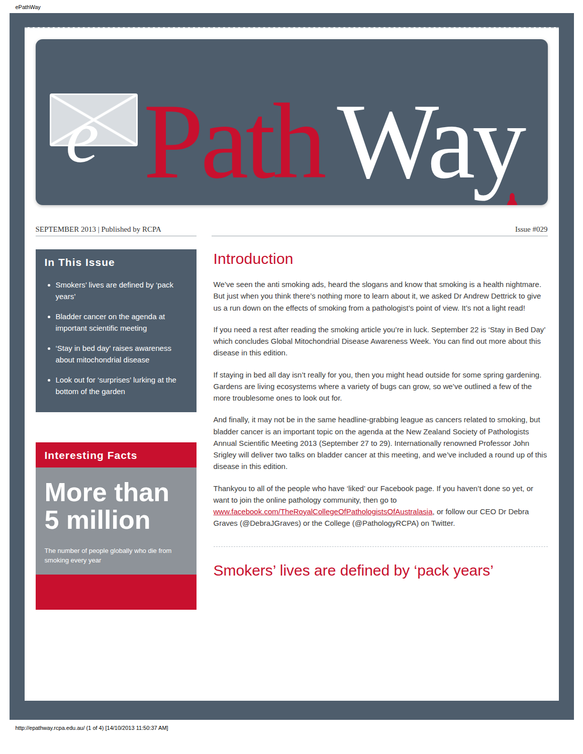ePathWay
e
Path
Way
THE ROYAL COLLEGE OF PATHOLOGISTS OF AUSTRALASIA
SEPTEMBER 2013 | Published by RCPA
Issue #029
In This Issue
Smokers’ lives are defined by ‘pack years’
Bladder cancer on the agenda at important scientific meeting
‘Stay in bed day’ raises awareness about mitochondrial disease
Look out for ‘surprises’ lurking at the bottom of the garden
Interesting Facts
More than 5 million
The number of people globally who die from smoking every year
Introduction
We’ve seen the anti smoking ads, heard the slogans and know that smoking is a health nightmare. But just when you think there’s nothing more to learn about it, we asked Dr Andrew Dettrick to give us a run down on the effects of smoking from a pathologist’s point of view. It’s not a light read!
If you need a rest after reading the smoking article you’re in luck. September 22 is ‘Stay in Bed Day’ which concludes Global Mitochondrial Disease Awareness Week. You can find out more about this disease in this edition.
If staying in bed all day isn’t really for you, then you might head outside for some spring gardening. Gardens are living ecosystems where a variety of bugs can grow, so we’ve outlined a few of the more troublesome ones to look out for.
And finally, it may not be in the same headline-grabbing league as cancers related to smoking, but bladder cancer is an important topic on the agenda at the New Zealand Society of Pathologists Annual Scientific Meeting 2013 (September 27 to 29). Internationally renowned Professor John Srigley will deliver two talks on bladder cancer at this meeting, and we’ve included a round up of this disease in this edition.
Thankyou to all of the people who have ‘liked’ our Facebook page. If you haven’t done so yet, or want to join the online pathology community, then go to www.facebook.com/TheRoyalCollegeOfPathologistsOfAustralasia, or follow our CEO Dr Debra Graves (@DebraJGraves) or the College (@PathologyRCPA) on Twitter.
Smokers’ lives are defined by ‘pack years’
http://epathway.rcpa.edu.au/ (1 of 4) [14/10/2013 11:50:37 AM]